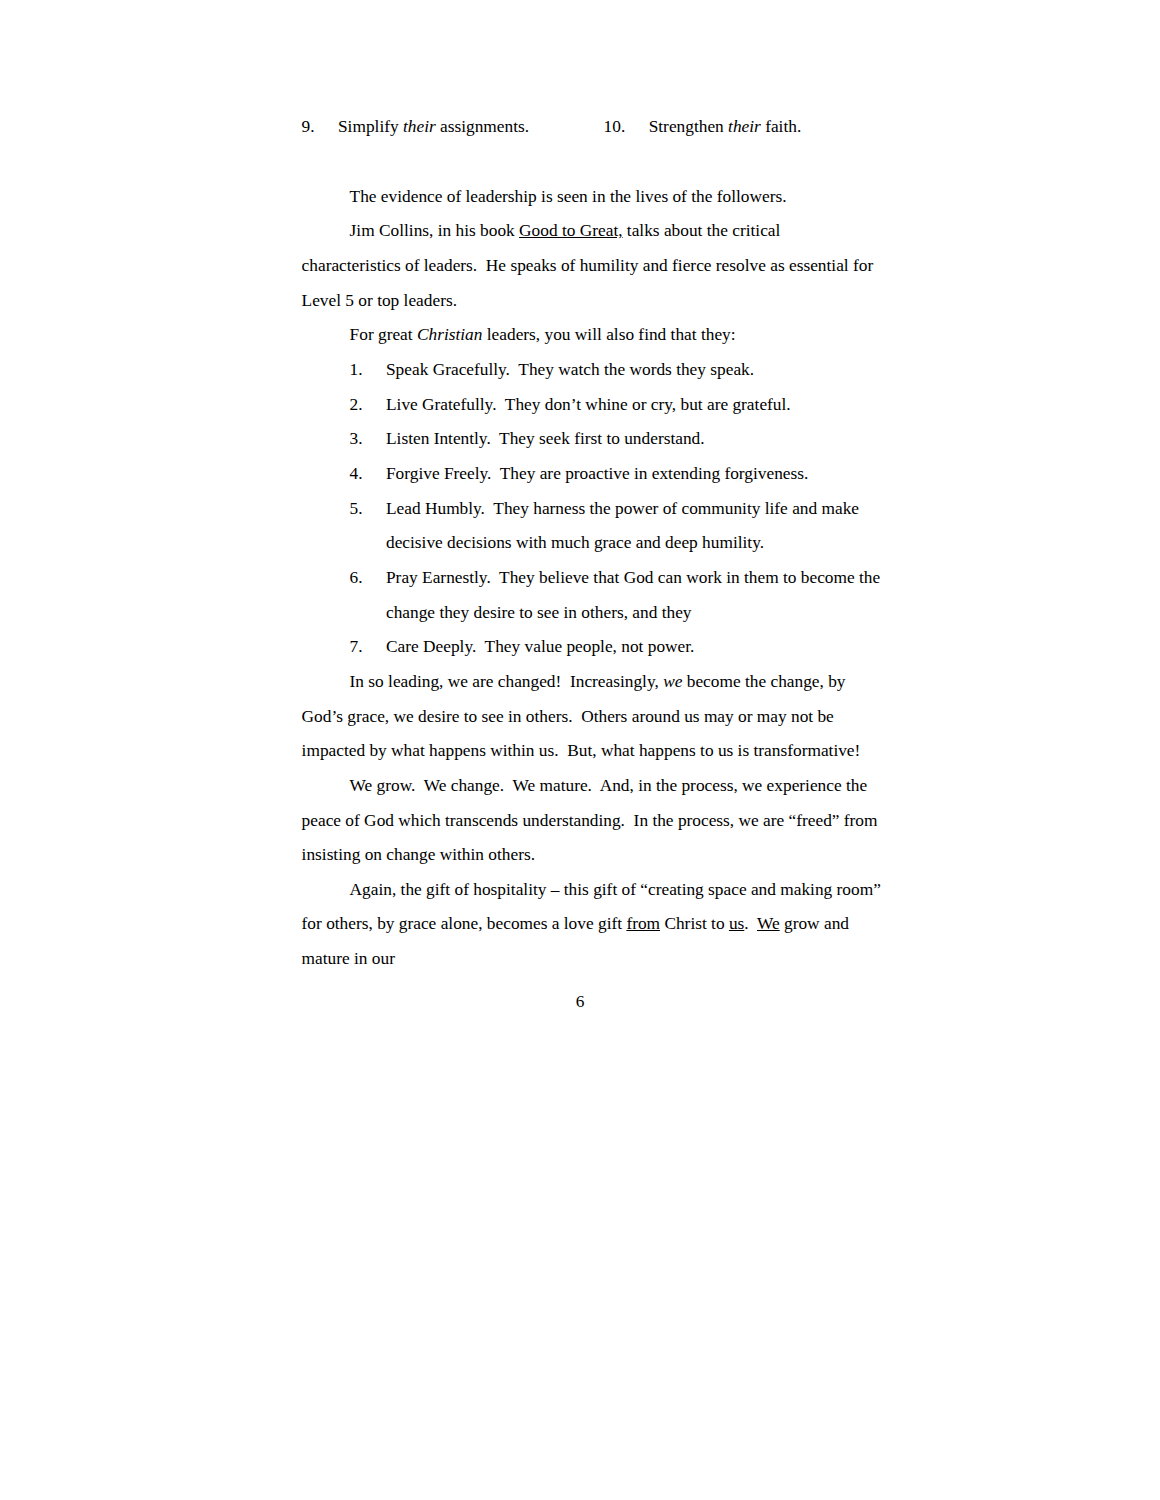9. Simplify their assignments.
10. Strengthen their faith.
The evidence of leadership is seen in the lives of the followers.
Jim Collins, in his book Good to Great, talks about the critical characteristics of leaders. He speaks of humility and fierce resolve as essential for Level 5 or top leaders.
For great Christian leaders, you will also find that they:
1. Speak Gracefully. They watch the words they speak.
2. Live Gratefully. They don’t whine or cry, but are grateful.
3. Listen Intently. They seek first to understand.
4. Forgive Freely. They are proactive in extending forgiveness.
5. Lead Humbly. They harness the power of community life and make decisive decisions with much grace and deep humility.
6. Pray Earnestly. They believe that God can work in them to become the change they desire to see in others, and they
7. Care Deeply. They value people, not power.
In so leading, we are changed! Increasingly, we become the change, by God’s grace, we desire to see in others. Others around us may or may not be impacted by what happens within us. But, what happens to us is transformative!
We grow. We change. We mature. And, in the process, we experience the peace of God which transcends understanding. In the process, we are “freed” from insisting on change within others.
Again, the gift of hospitality – this gift of “creating space and making room” for others, by grace alone, becomes a love gift from Christ to us. We grow and mature in our
6